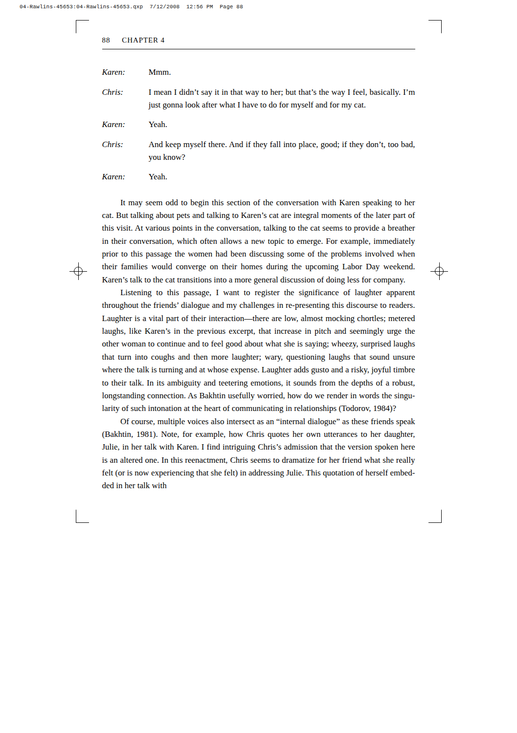04-Rawlins-45653:04-Rawlins-45653.qxp 7/12/2008 12:56 PM Page 88
88 CHAPTER 4
Karen:
Mmm.
Chris:
I mean I didn’t say it in that way to her; but that’s the way I feel, basically. I’m just gonna look after what I have to do for myself and for my cat.
Karen:
Yeah.
Chris:
And keep myself there. And if they fall into place, good; if they don’t, too bad, you know?
Karen:
Yeah.
It may seem odd to begin this section of the conversation with Karen speaking to her cat. But talking about pets and talking to Karen’s cat are integral moments of the later part of this visit. At various points in the conversation, talking to the cat seems to provide a breather in their conversation, which often allows a new topic to emerge. For example, immediately prior to this passage the women had been discussing some of the problems involved when their families would converge on their homes during the upcoming Labor Day weekend. Karen’s talk to the cat transitions into a more general discussion of doing less for company.
Listening to this passage, I want to register the significance of laughter apparent throughout the friends’ dialogue and my challenges in re-presenting this discourse to readers. Laughter is a vital part of their interaction—there are low, almost mocking chortles; metered laughs, like Karen’s in the previous excerpt, that increase in pitch and seemingly urge the other woman to continue and to feel good about what she is saying; wheezy, surprised laughs that turn into coughs and then more laughter; wary, questioning laughs that sound unsure where the talk is turning and at whose expense. Laughter adds gusto and a risky, joyful timbre to their talk. In its ambiguity and teetering emotions, it sounds from the depths of a robust, longstanding connection. As Bakhtin usefully worried, how do we render in words the singularity of such intonation at the heart of communicating in relationships (Todorov, 1984)?
Of course, multiple voices also intersect as an “internal dialogue” as these friends speak (Bakhtin, 1981). Note, for example, how Chris quotes her own utterances to her daughter, Julie, in her talk with Karen. I find intriguing Chris’s admission that the version spoken here is an altered one. In this reenactment, Chris seems to dramatize for her friend what she really felt (or is now experiencing that she felt) in addressing Julie. This quotation of herself embedded in her talk with